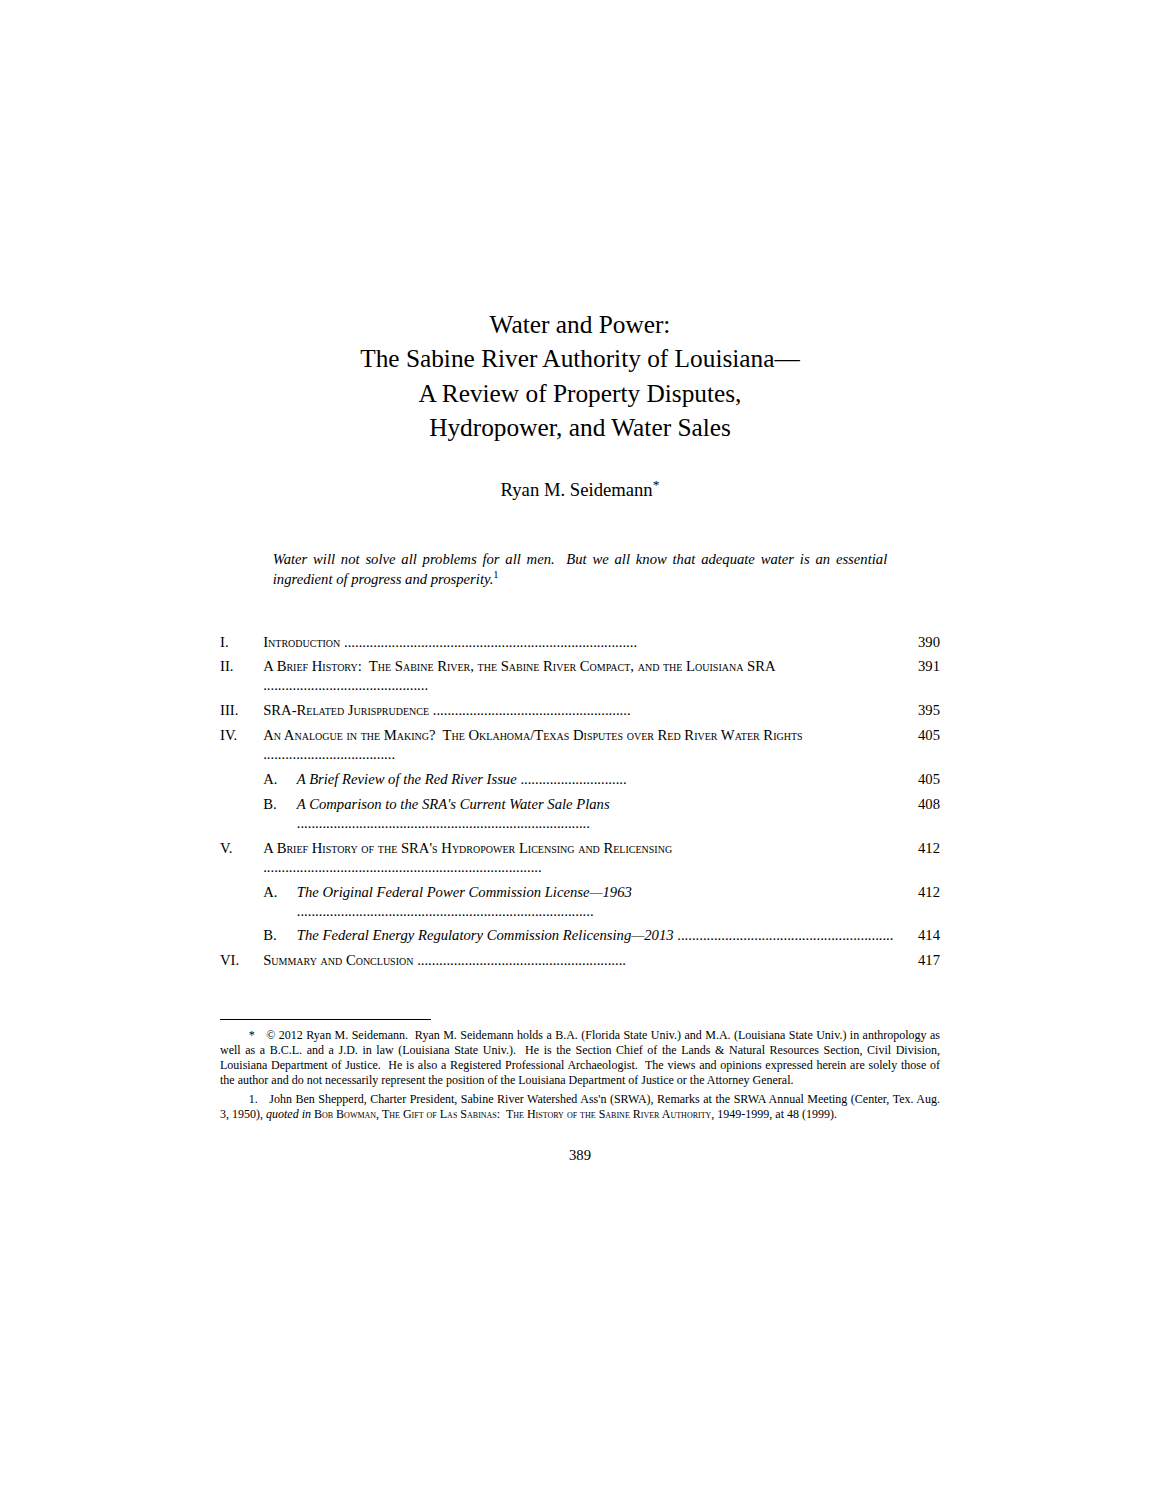Water and Power:
The Sabine River Authority of Louisiana—
A Review of Property Disputes,
Hydropower, and Water Sales
Ryan M. Seidemann*
Water will not solve all problems for all men. But we all know that adequate water is an essential ingredient of progress and prosperity.1
| I. | Introduction ................................................................................ | 390 |
| II. | A Brief History: The Sabine River, the Sabine River Compact, and the Louisiana SRA ............................................. | 391 |
| III. | SRA-Related Jurisprudence ...................................................... | 395 |
| IV. | An Analogue in the Making? The Oklahoma/Texas Disputes over Red River Water Rights .................................... | 405 |
| | A. | A Brief Review of the Red River Issue ............................. | 405 |
| | B. | A Comparison to the SRA's Current Water Sale Plans ................................................................................ | 408 |
| V. | A Brief History of the SRA's Hydropower Licensing and Relicensing ............................................................................ | 412 |
| | A. | The Original Federal Power Commission License—1963 ................................................................................. | 412 |
| | B. | The Federal Energy Regulatory Commission Relicensing—2013 ........................................................... | 414 |
| VI. | Summary and Conclusion ......................................................... | 417 |
*© 2012 Ryan M. Seidemann. Ryan M. Seidemann holds a B.A. (Florida State Univ.) and M.A. (Louisiana State Univ.) in anthropology as well as a B.C.L. and a J.D. in law (Louisiana State Univ.). He is the Section Chief of the Lands & Natural Resources Section, Civil Division, Louisiana Department of Justice. He is also a Registered Professional Archaeologist. The views and opinions expressed herein are solely those of the author and do not necessarily represent the position of the Louisiana Department of Justice or the Attorney General.
1. John Ben Shepperd, Charter President, Sabine River Watershed Ass'n (SRWA), Remarks at the SRWA Annual Meeting (Center, Tex. Aug. 3, 1950), quoted in Bob Bowman, The Gift of Las Sabinas: The History of the Sabine River Authority, 1949-1999, at 48 (1999).
389